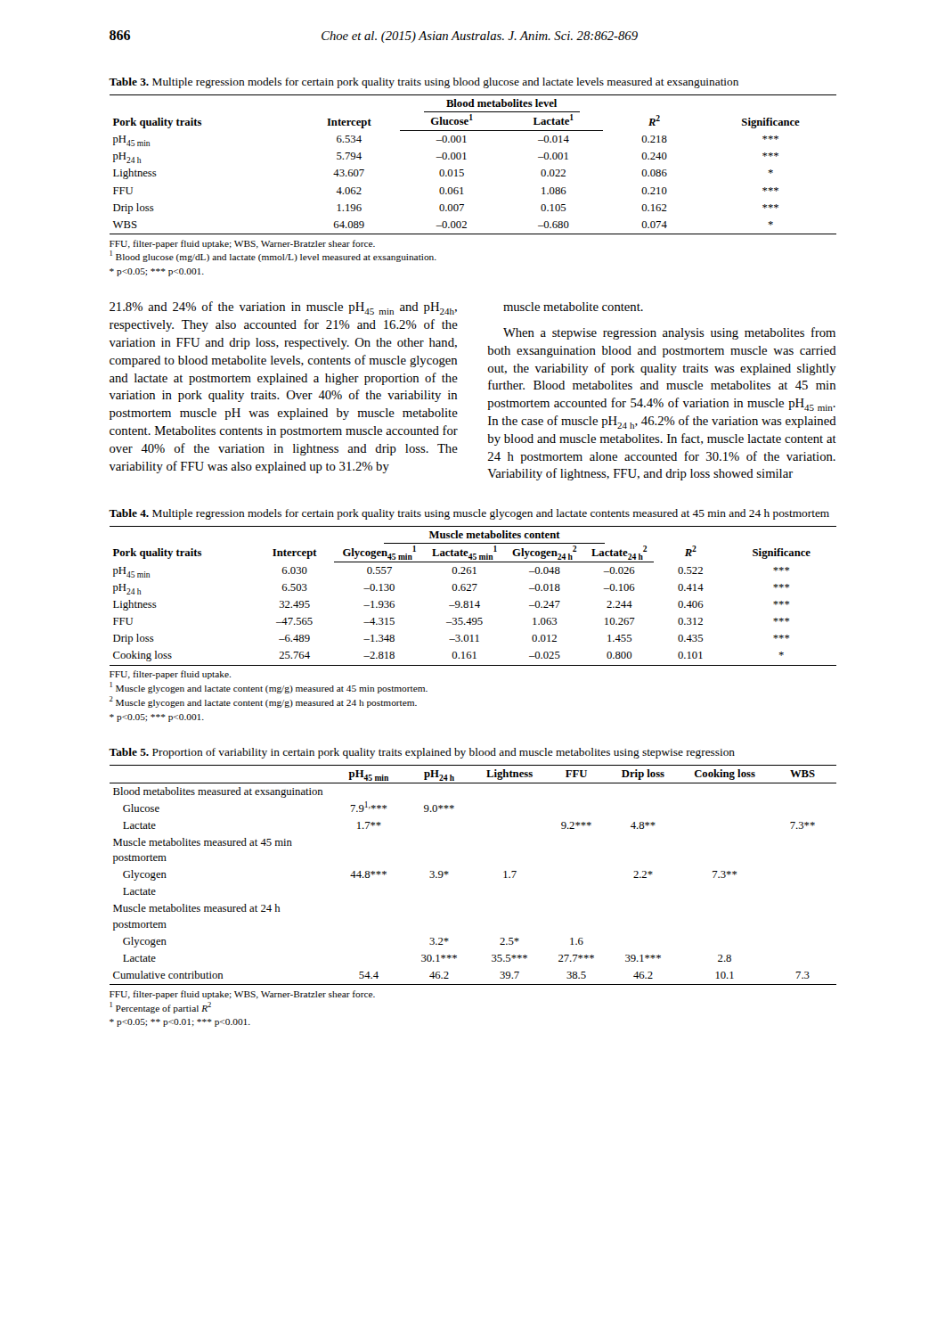866 Choe et al. (2015) Asian Australas. J. Anim. Sci. 28:862-869
Table 3. Multiple regression models for certain pork quality traits using blood glucose and lactate levels measured at exsanguination
| Pork quality traits | Intercept | Blood metabolites level | R 2 | Significance |
| --- | --- | --- | --- | --- |
| Glucose 1 | Lactate 1 |
| pH 45 min | 6.534 | –0.001 | –0.014 | 0.218 | *** |
| pH 24 h | 5.794 | –0.001 | –0.001 | 0.240 | *** |
| Lightness | 43.607 | 0.015 | 0.022 | 0.086 | * |
| FFU | 4.062 | 0.061 | 1.086 | 0.210 | *** |
| Drip loss | 1.196 | 0.007 | 0.105 | 0.162 | *** |
| WBS | 64.089 | –0.002 | –0.680 | 0.074 | * |
FFU, filter-paper fluid uptake; WBS, Warner-Bratzler shear force.
1 Blood glucose (mg/dL) and lactate (mmol/L) level measured at exsanguination.
* p<0.05; *** p<0.001.
21.8% and 24% of the variation in muscle pH45 min and pH24h, respectively. They also accounted for 21% and 16.2% of the variation in FFU and drip loss, respectively. On the other hand, compared to blood metabolite levels, contents of muscle glycogen and lactate at postmortem explained a higher proportion of the variation in pork quality traits. Over 40% of the variability in postmortem muscle pH was explained by muscle metabolite content. Metabolites contents in postmortem muscle accounted for over 40% of the variation in lightness and drip loss. The variability of FFU was also explained up to 31.2% by
muscle metabolite content.
When a stepwise regression analysis using metabolites from both exsanguination blood and postmortem muscle was carried out, the variability of pork quality traits was explained slightly further. Blood metabolites and muscle metabolites at 45 min postmortem accounted for 54.4% of variation in muscle pH45 min. In the case of muscle pH24 h, 46.2% of the variation was explained by blood and muscle metabolites. In fact, muscle lactate content at 24 h postmortem alone accounted for 30.1% of the variation. Variability of lightness, FFU, and drip loss showed similar
Table 4. Multiple regression models for certain pork quality traits using muscle glycogen and lactate contents measured at 45 min and 24 h postmortem
| Pork quality traits | Intercept | Muscle metabolites content | R 2 | Significance |
| --- | --- | --- | --- | --- |
| Glycogen 45 min 1 | Lactate 45 min 1 | Glycogen 24 h 2 | Lactate 24 h 2 |
| pH 45 min | 6.030 | 0.557 | 0.261 | –0.048 | –0.026 | 0.522 | *** |
| pH 24 h | 6.503 | –0.130 | 0.627 | –0.018 | –0.106 | 0.414 | *** |
| Lightness | 32.495 | –1.936 | –9.814 | –0.247 | 2.244 | 0.406 | *** |
| FFU | –47.565 | –4.315 | –35.495 | 1.063 | 10.267 | 0.312 | *** |
| Drip loss | –6.489 | –1.348 | –3.011 | 0.012 | 1.455 | 0.435 | *** |
| Cooking loss | 25.764 | –2.818 | 0.161 | –0.025 | 0.800 | 0.101 | * |
FFU, filter-paper fluid uptake.
1 Muscle glycogen and lactate content (mg/g) measured at 45 min postmortem.
2 Muscle glycogen and lactate content (mg/g) measured at 24 h postmortem.
* p<0.05; *** p<0.001.
Table 5. Proportion of variability in certain pork quality traits explained by blood and muscle metabolites using stepwise regression
| | pH 45 min | pH 24 h | Lightness | FFU | Drip loss | Cooking loss | WBS |
| --- | --- | --- | --- | --- | --- | --- | --- |
| Blood metabolites measured at exsanguination | | | | | | | |
| Glucose | 7.9 1, *** | 9.0*** | | | | | |
| Lactate | 1.7** | | | 9.2*** | 4.8** | | 7.3** |
| Muscle metabolites measured at 45 min postmortem | | | | | | | |
| Glycogen | 44.8*** | 3.9* | 1.7 | | 2.2* | 7.3** | |
| Lactate | | | | | | | |
| Muscle metabolites measured at 24 h postmortem | | | | | | | |
| Glycogen | | 3.2* | 2.5* | 1.6 | | | |
| Lactate | | 30.1*** | 35.5*** | 27.7*** | 39.1*** | 2.8 | |
| Cumulative contribution | 54.4 | 46.2 | 39.7 | 38.5 | 46.2 | 10.1 | 7.3 |
FFU, filter-paper fluid uptake; WBS, Warner-Bratzler shear force.
1 Percentage of partial R2
* p<0.05; ** p<0.01; *** p<0.001.